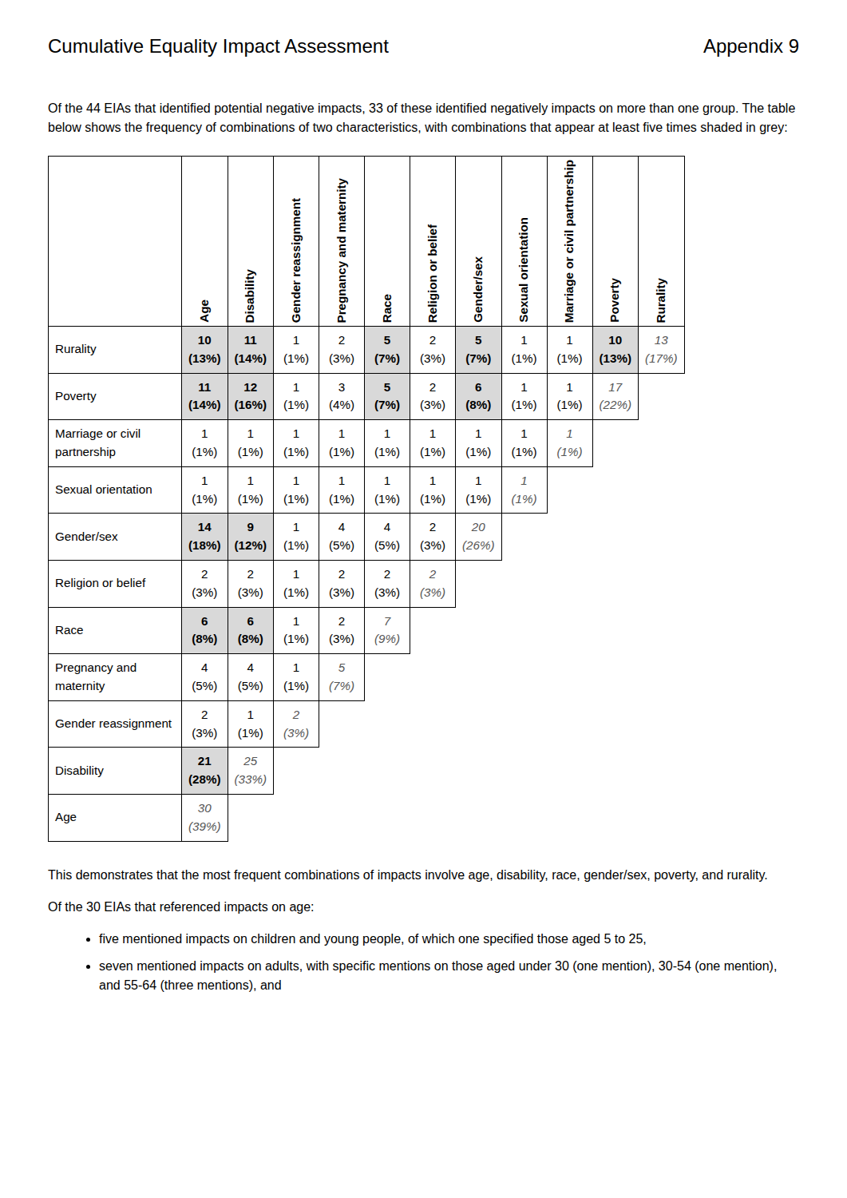Cumulative Equality Impact Assessment Appendix 9
Of the 44 EIAs that identified potential negative impacts, 33 of these identified negatively impacts on more than one group. The table below shows the frequency of combinations of two characteristics, with combinations that appear at least five times shaded in grey:
| | Age | Disability | Gender reassignment | Pregnancy and maternity | Race | Religion or belief | Gender/sex | Sexual orientation | Marriage or civil partnership | Poverty | Rurality |
| --- | --- | --- | --- | --- | --- | --- | --- | --- | --- | --- | --- |
| Rurality | 10 (13%) | 11 (14%) | 1 (1%) | 2 (3%) | 5 (7%) | 2 (3%) | 5 (7%) | 1 (1%) | 1 (1%) | 10 (13%) | 13 (17%) |
| Poverty | 11 (14%) | 12 (16%) | 1 (1%) | 3 (4%) | 5 (7%) | 2 (3%) | 6 (8%) | 1 (1%) | 1 (1%) | 17 (22%) | |
| Marriage or civil partnership | 1 (1%) | 1 (1%) | 1 (1%) | 1 (1%) | 1 (1%) | 1 (1%) | 1 (1%) | 1 (1%) | 1 (1%) | | |
| Sexual orientation | 1 (1%) | 1 (1%) | 1 (1%) | 1 (1%) | 1 (1%) | 1 (1%) | 1 (1%) | 1 (1%) | | | |
| Gender/sex | 14 (18%) | 9 (12%) | 1 (1%) | 4 (5%) | 4 (5%) | 2 (3%) | 20 (26%) | | | | |
| Religion or belief | 2 (3%) | 2 (3%) | 1 (1%) | 2 (3%) | 2 (3%) | 2 (3%) | | | | | |
| Race | 6 (8%) | 6 (8%) | 1 (1%) | 2 (3%) | 7 (9%) | | | | | | |
| Pregnancy and maternity | 4 (5%) | 4 (5%) | 1 (1%) | 5 (7%) | | | | | | | |
| Gender reassignment | 2 (3%) | 1 (1%) | 2 (3%) | | | | | | | | |
| Disability | 21 (28%) | 25 (33%) | | | | | | | | | |
| Age | 30 (39%) | | | | | | | | | | |
This demonstrates that the most frequent combinations of impacts involve age, disability, race, gender/sex, poverty, and rurality.
Of the 30 EIAs that referenced impacts on age:
five mentioned impacts on children and young people, of which one specified those aged 5 to 25,
seven mentioned impacts on adults, with specific mentions on those aged under 30 (one mention), 30-54 (one mention), and 55-64 (three mentions), and